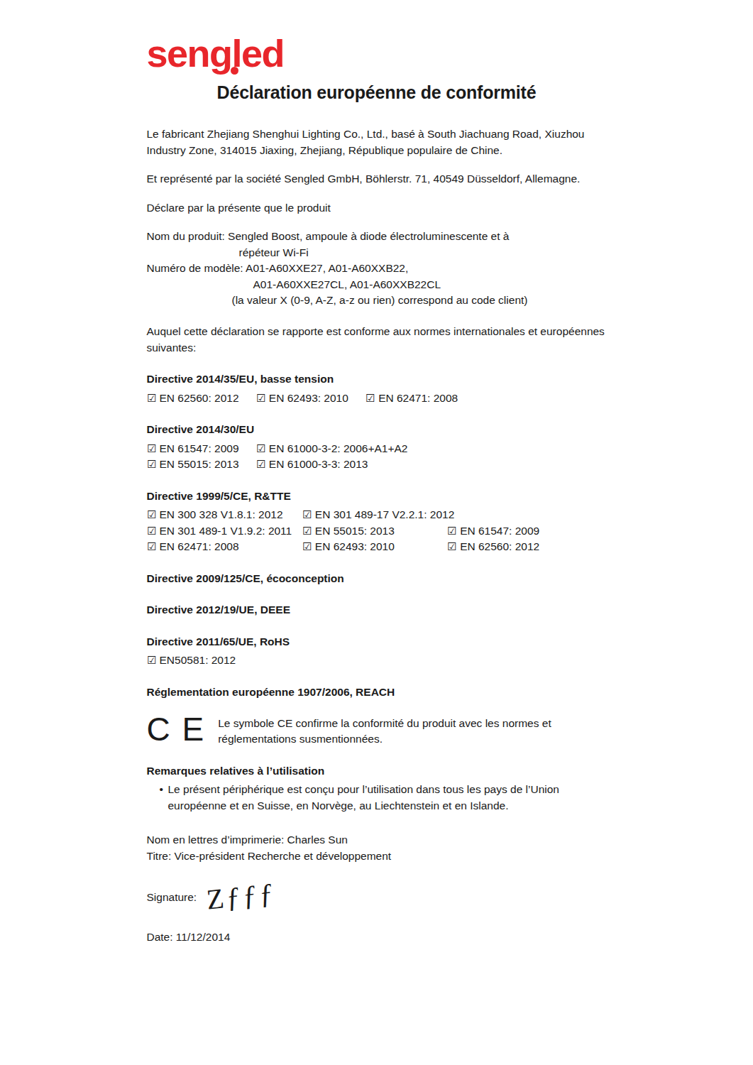sengled
Déclaration européenne de conformité
Le fabricant Zhejiang Shenghui Lighting Co., Ltd., basé à South Jiachuang Road, Xiuzhou Industry Zone, 314015 Jiaxing, Zhejiang, République populaire de Chine.
Et représenté par la société Sengled GmbH, Böhlerstr. 71, 40549 Düsseldorf, Allemagne.
Déclare par la présente que le produit
Nom du produit: Sengled Boost, ampoule à diode électroluminescente et à répéteur Wi-Fi Numéro de modèle: A01-A60XXE27, A01-A60XXB22, A01-A60XXE27CL, A01-A60XXB22CL (la valeur X (0-9, A-Z, a-z ou rien) correspond au code client)
Auquel cette déclaration se rapporte est conforme aux normes internationales et européennes suivantes:
Directive 2014/35/EU, basse tension
EN 62560: 2012 EN 62493: 2010 EN 62471: 2008
Directive 2014/30/EU
EN 61547: 2009 EN 61000-3-2: 2006+A1+A2 EN 55015: 2013 EN 61000-3-3: 2013
Directive 1999/5/CE, R&TTE
EN 300 328 V1.8.1: 2012 EN 301 489-17 V2.2.1: 2012 EN 301 489-1 V1.9.2: 2011 EN 55015: 2013 EN 61547: 2009 EN 62471: 2008 EN 62493: 2010 EN 62560: 2012
Directive 2009/125/CE, écoconception
Directive 2012/19/UE, DEEE
Directive 2011/65/UE, RoHS
EN50581: 2012
Réglementation européenne 1907/2006, REACH
C E
Le symbole CE confirme la conformité du produit avec les normes et réglementations susmentionnées.
Remarques relatives à l’utilisation
Le présent périphérique est conçu pour l’utilisation dans tous les pays de l’Union européenne et en Suisse, en Norvège, au Liechtenstein et en Islande.
Nom en lettres d’imprimerie: Charles Sun
Titre: Vice-président Recherche et développement
Signature: Z ƒ ƒ ƒ
Date: 11/12/2014